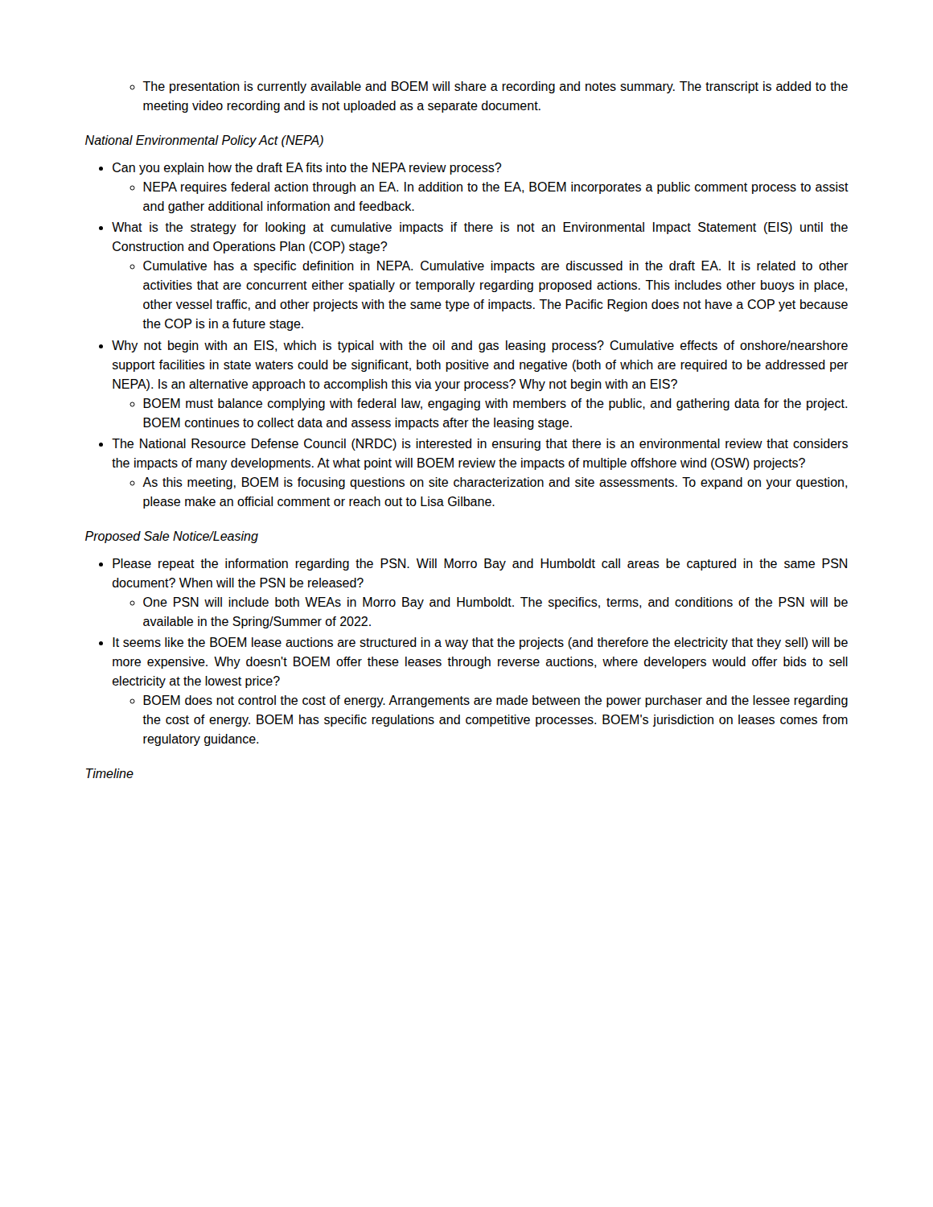The presentation is currently available and BOEM will share a recording and notes summary. The transcript is added to the meeting video recording and is not uploaded as a separate document.
National Environmental Policy Act (NEPA)
Can you explain how the draft EA fits into the NEPA review process?
NEPA requires federal action through an EA. In addition to the EA, BOEM incorporates a public comment process to assist and gather additional information and feedback.
What is the strategy for looking at cumulative impacts if there is not an Environmental Impact Statement (EIS) until the Construction and Operations Plan (COP) stage?
Cumulative has a specific definition in NEPA. Cumulative impacts are discussed in the draft EA. It is related to other activities that are concurrent either spatially or temporally regarding proposed actions. This includes other buoys in place, other vessel traffic, and other projects with the same type of impacts. The Pacific Region does not have a COP yet because the COP is in a future stage.
Why not begin with an EIS, which is typical with the oil and gas leasing process? Cumulative effects of onshore/nearshore support facilities in state waters could be significant, both positive and negative (both of which are required to be addressed per NEPA). Is an alternative approach to accomplish this via your process? Why not begin with an EIS?
BOEM must balance complying with federal law, engaging with members of the public, and gathering data for the project. BOEM continues to collect data and assess impacts after the leasing stage.
The National Resource Defense Council (NRDC) is interested in ensuring that there is an environmental review that considers the impacts of many developments. At what point will BOEM review the impacts of multiple offshore wind (OSW) projects?
As this meeting, BOEM is focusing questions on site characterization and site assessments. To expand on your question, please make an official comment or reach out to Lisa Gilbane.
Proposed Sale Notice/Leasing
Please repeat the information regarding the PSN. Will Morro Bay and Humboldt call areas be captured in the same PSN document? When will the PSN be released?
One PSN will include both WEAs in Morro Bay and Humboldt. The specifics, terms, and conditions of the PSN will be available in the Spring/Summer of 2022.
It seems like the BOEM lease auctions are structured in a way that the projects (and therefore the electricity that they sell) will be more expensive. Why doesn't BOEM offer these leases through reverse auctions, where developers would offer bids to sell electricity at the lowest price?
BOEM does not control the cost of energy. Arrangements are made between the power purchaser and the lessee regarding the cost of energy. BOEM has specific regulations and competitive processes. BOEM's jurisdiction on leases comes from regulatory guidance.
Timeline